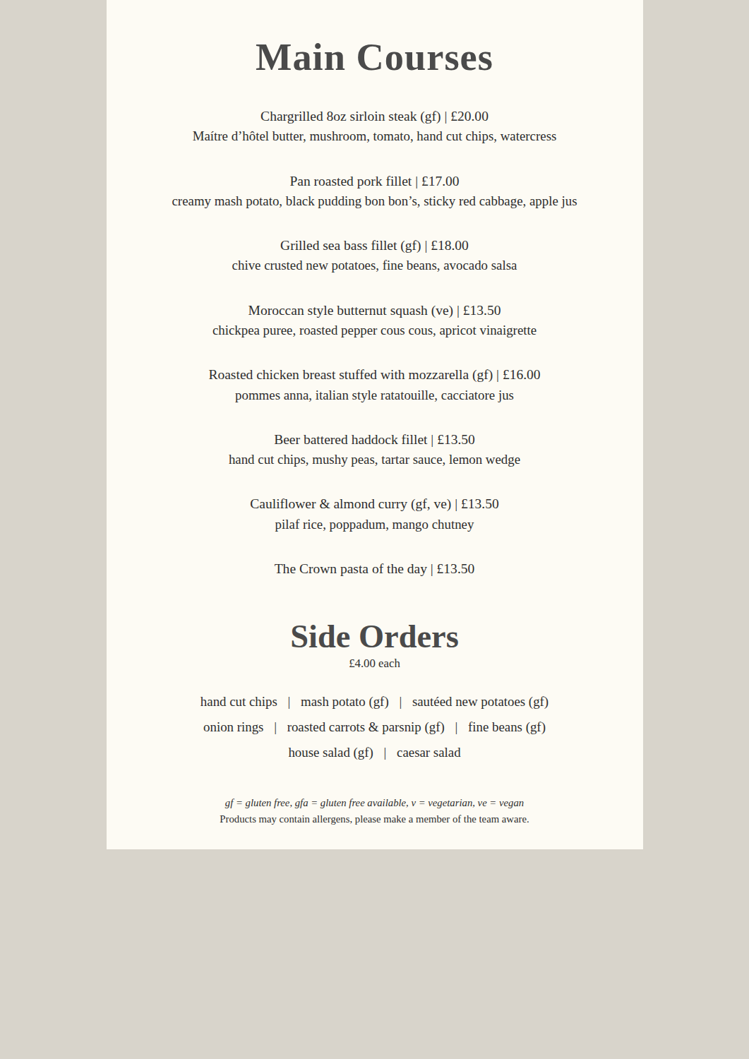Main Courses
Chargrilled 8oz sirloin steak (gf) | £20.00
Maítre d’hôtel butter, mushroom, tomato, hand cut chips, watercress
Pan roasted pork fillet | £17.00
creamy mash potato, black pudding bon bon’s, sticky red cabbage, apple jus
Grilled sea bass fillet (gf) | £18.00
chive crusted new potatoes, fine beans, avocado salsa
Moroccan style butternut squash (ve) | £13.50
chickpea puree, roasted pepper cous cous, apricot vinaigrette
Roasted chicken breast stuffed with mozzarella (gf) | £16.00
pommes anna, italian style ratatouille, cacciatore jus
Beer battered haddock fillet | £13.50
hand cut chips, mushy peas, tartar sauce, lemon wedge
Cauliflower & almond curry (gf, ve) | £13.50
pilaf rice, poppadum, mango chutney
The Crown pasta of the day | £13.50
Side Orders
£4.00 each
hand cut chips | mash potato (gf) | sautéed new potatoes (gf)
onion rings | roasted carrots & parsnip (gf) | fine beans (gf)
house salad (gf) | caesar salad
gf = gluten free, gfa = gluten free available, v = vegetarian, ve = vegan
Products may contain allergens, please make a member of the team aware.